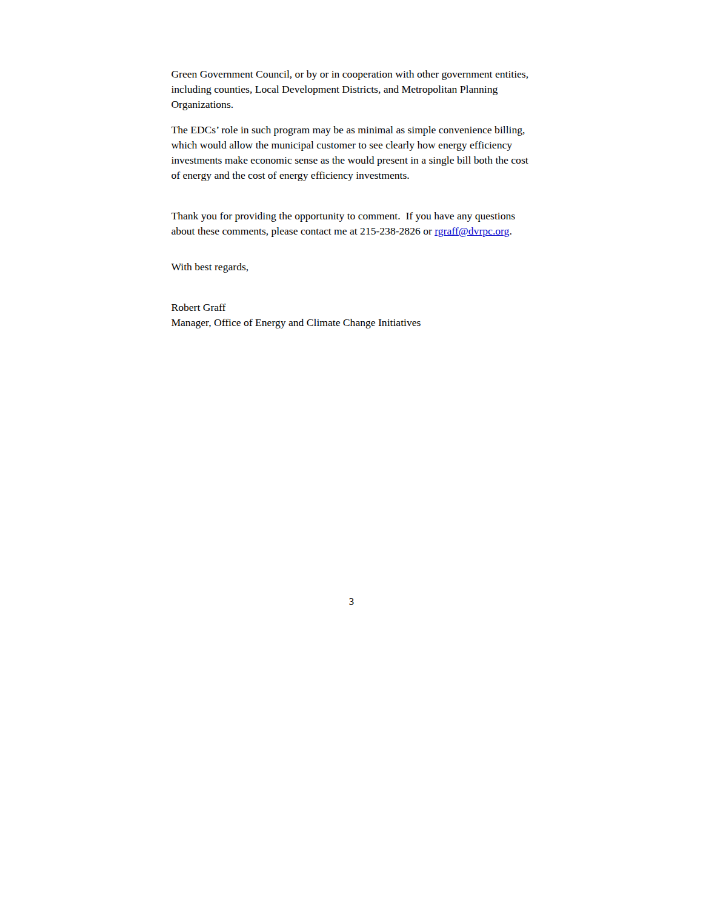Green Government Council, or by or in cooperation with other government entities, including counties, Local Development Districts, and Metropolitan Planning Organizations.
The EDCs’ role in such program may be as minimal as simple convenience billing, which would allow the municipal customer to see clearly how energy efficiency investments make economic sense as the would present in a single bill both the cost of energy and the cost of energy efficiency investments.
Thank you for providing the opportunity to comment. If you have any questions about these comments, please contact me at 215-238-2826 or rgraff@dvrpc.org.
With best regards,
Robert Graff
Manager, Office of Energy and Climate Change Initiatives
3